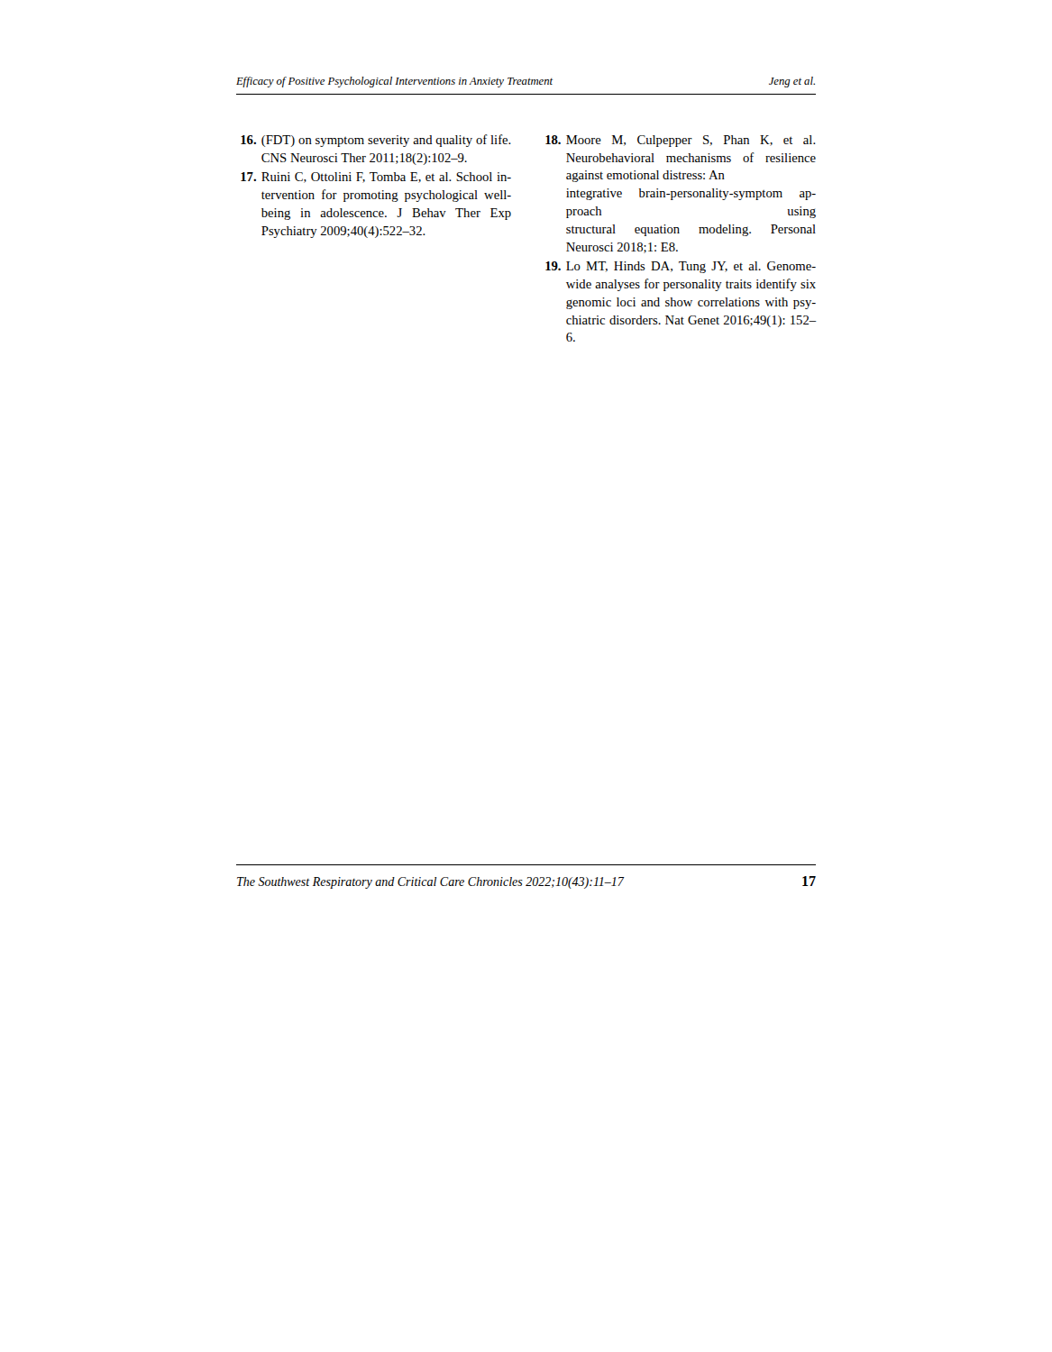Efficacy of Positive Psychological Interventions in Anxiety Treatment Jeng et al.
(FDT) on symptom severity and quality of life. CNS Neurosci Ther 2011;18(2):102–9.
Ruini C, Ottolini F, Tomba E, et al. School intervention for promoting psychological well-being in adolescence. J Behav Ther Exp Psychiatry 2009;40(4):522–32.
Moore M, Culpepper S, Phan K, et al. Neurobehavioral mechanisms of resilience against emotional distress: An integrative brain-personality-symptom approach using structural equation modeling. Personal Neurosci 2018;1: E8.
Lo MT, Hinds DA, Tung JY, et al. Genome-wide analyses for personality traits identify six genomic loci and show correlations with psychiatric disorders. Nat Genet 2016;49(1): 152–6.
The Southwest Respiratory and Critical Care Chronicles 2022;10(43):11–17 17